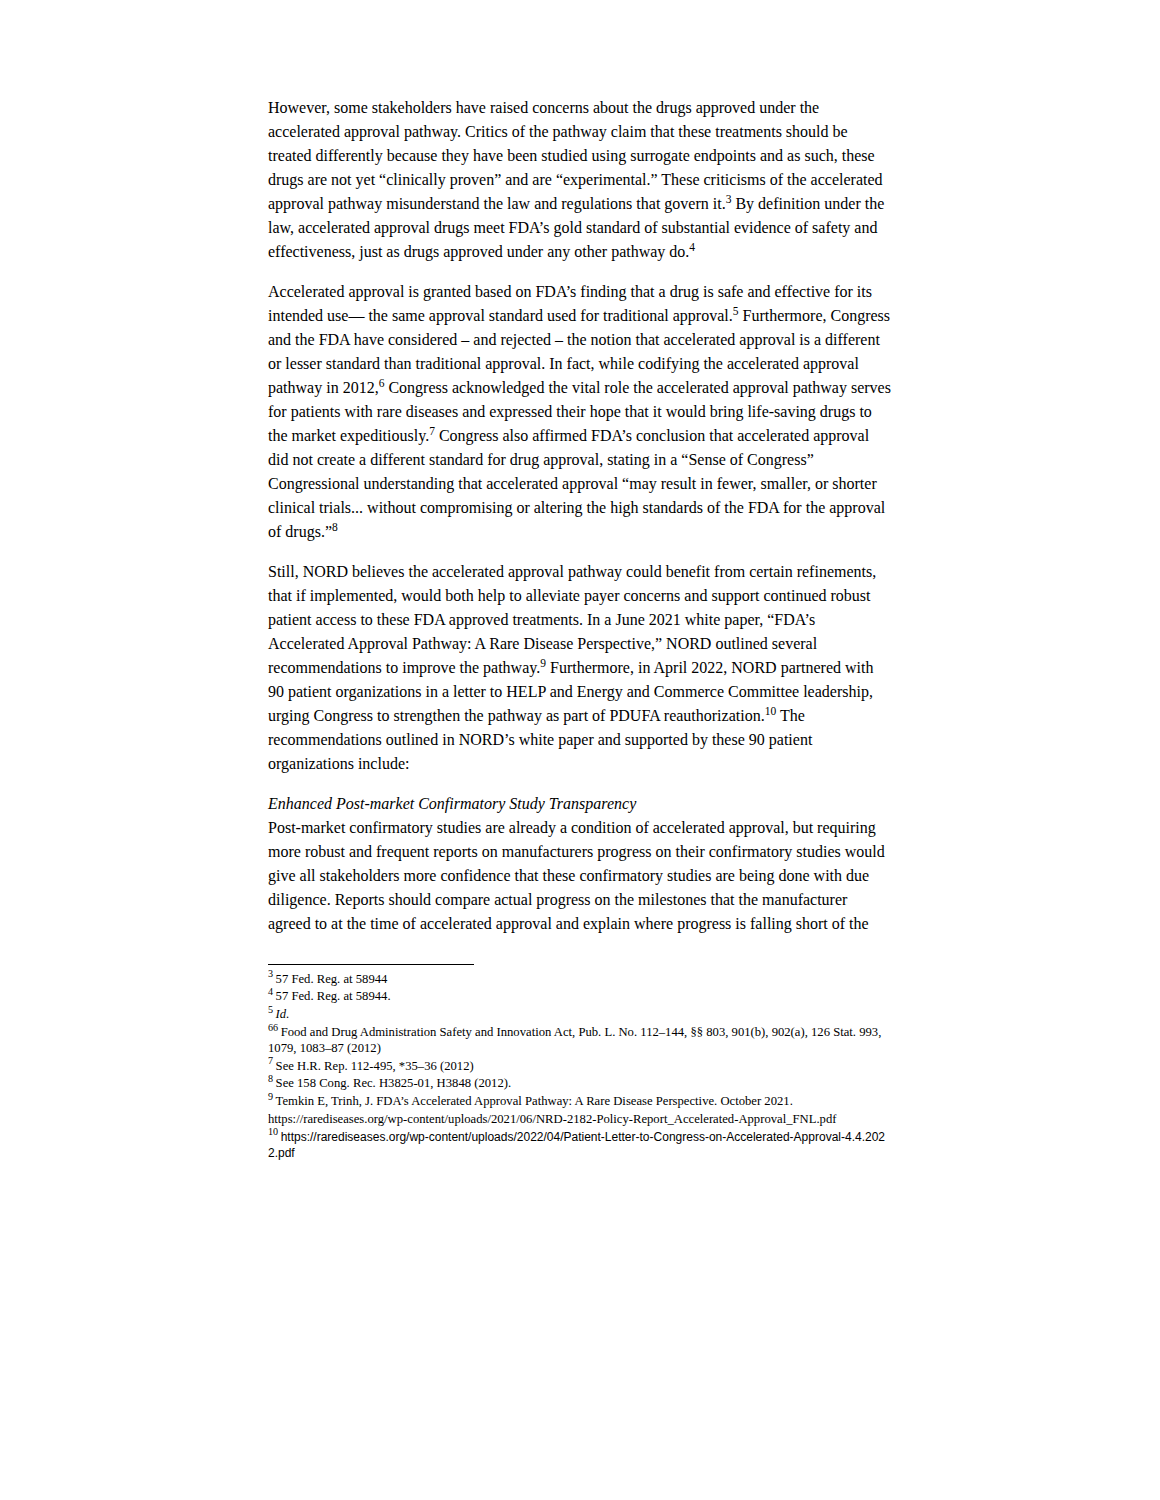However, some stakeholders have raised concerns about the drugs approved under the accelerated approval pathway. Critics of the pathway claim that these treatments should be treated differently because they have been studied using surrogate endpoints and as such, these drugs are not yet “clinically proven” and are “experimental.” These criticisms of the accelerated approval pathway misunderstand the law and regulations that govern it.3 By definition under the law, accelerated approval drugs meet FDA’s gold standard of substantial evidence of safety and effectiveness, just as drugs approved under any other pathway do.4
Accelerated approval is granted based on FDA’s finding that a drug is safe and effective for its intended use— the same approval standard used for traditional approval.5 Furthermore, Congress and the FDA have considered – and rejected – the notion that accelerated approval is a different or lesser standard than traditional approval. In fact, while codifying the accelerated approval pathway in 2012,6 Congress acknowledged the vital role the accelerated approval pathway serves for patients with rare diseases and expressed their hope that it would bring life-saving drugs to the market expeditiously.7 Congress also affirmed FDA’s conclusion that accelerated approval did not create a different standard for drug approval, stating in a “Sense of Congress” Congressional understanding that accelerated approval “may result in fewer, smaller, or shorter clinical trials... without compromising or altering the high standards of the FDA for the approval of drugs.”8
Still, NORD believes the accelerated approval pathway could benefit from certain refinements, that if implemented, would both help to alleviate payer concerns and support continued robust patient access to these FDA approved treatments. In a June 2021 white paper, “FDA’s Accelerated Approval Pathway: A Rare Disease Perspective,” NORD outlined several recommendations to improve the pathway.9 Furthermore, in April 2022, NORD partnered with 90 patient organizations in a letter to HELP and Energy and Commerce Committee leadership, urging Congress to strengthen the pathway as part of PDUFA reauthorization.10 The recommendations outlined in NORD’s white paper and supported by these 90 patient organizations include:
Enhanced Post-market Confirmatory Study Transparency
Post-market confirmatory studies are already a condition of accelerated approval, but requiring more robust and frequent reports on manufacturers progress on their confirmatory studies would give all stakeholders more confidence that these confirmatory studies are being done with due diligence. Reports should compare actual progress on the milestones that the manufacturer agreed to at the time of accelerated approval and explain where progress is falling short of the
357 Fed. Reg. at 58944
457 Fed. Reg. at 58944.
5Id.
66Food and Drug Administration Safety and Innovation Act, Pub. L. No. 112–144, §§ 803, 901(b), 902(a), 126 Stat. 993, 1079, 1083–87 (2012)
7See H.R. Rep. 112-495, *35–36 (2012)
8See 158 Cong. Rec. H3825-01, H3848 (2012).
9Temkin E, Trinh, J. FDA’s Accelerated Approval Pathway: A Rare Disease Perspective. October 2021.
https://rarediseases.org/wp-content/uploads/2021/06/NRD-2182-Policy-Report_Accelerated-Approval_FNL.pdf
10https://rarediseases.org/wp-content/uploads/2022/04/Patient-Letter-to-Congress-on-Accelerated-Approval-4.4.2022.pdf